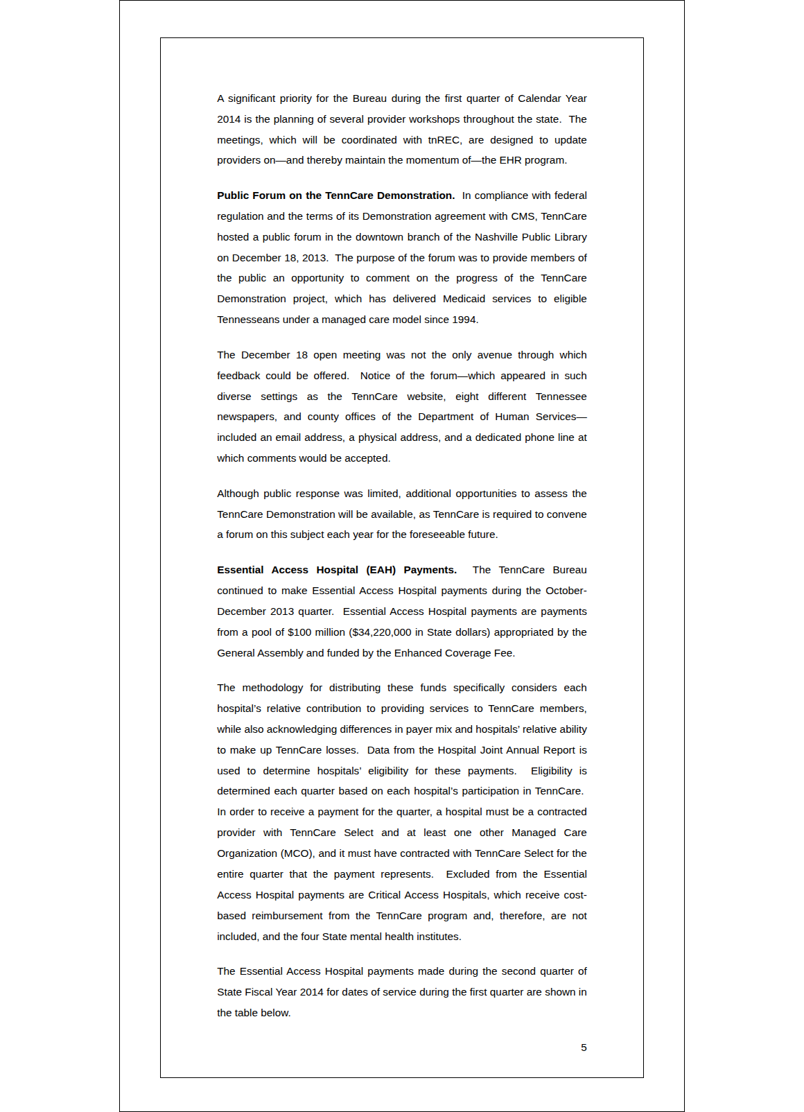A significant priority for the Bureau during the first quarter of Calendar Year 2014 is the planning of several provider workshops throughout the state. The meetings, which will be coordinated with tnREC, are designed to update providers on—and thereby maintain the momentum of—the EHR program.
Public Forum on the TennCare Demonstration. In compliance with federal regulation and the terms of its Demonstration agreement with CMS, TennCare hosted a public forum in the downtown branch of the Nashville Public Library on December 18, 2013. The purpose of the forum was to provide members of the public an opportunity to comment on the progress of the TennCare Demonstration project, which has delivered Medicaid services to eligible Tennesseans under a managed care model since 1994.
The December 18 open meeting was not the only avenue through which feedback could be offered. Notice of the forum—which appeared in such diverse settings as the TennCare website, eight different Tennessee newspapers, and county offices of the Department of Human Services—included an email address, a physical address, and a dedicated phone line at which comments would be accepted.
Although public response was limited, additional opportunities to assess the TennCare Demonstration will be available, as TennCare is required to convene a forum on this subject each year for the foreseeable future.
Essential Access Hospital (EAH) Payments. The TennCare Bureau continued to make Essential Access Hospital payments during the October-December 2013 quarter. Essential Access Hospital payments are payments from a pool of $100 million ($34,220,000 in State dollars) appropriated by the General Assembly and funded by the Enhanced Coverage Fee.
The methodology for distributing these funds specifically considers each hospital’s relative contribution to providing services to TennCare members, while also acknowledging differences in payer mix and hospitals’ relative ability to make up TennCare losses. Data from the Hospital Joint Annual Report is used to determine hospitals’ eligibility for these payments. Eligibility is determined each quarter based on each hospital’s participation in TennCare. In order to receive a payment for the quarter, a hospital must be a contracted provider with TennCare Select and at least one other Managed Care Organization (MCO), and it must have contracted with TennCare Select for the entire quarter that the payment represents. Excluded from the Essential Access Hospital payments are Critical Access Hospitals, which receive cost-based reimbursement from the TennCare program and, therefore, are not included, and the four State mental health institutes.
The Essential Access Hospital payments made during the second quarter of State Fiscal Year 2014 for dates of service during the first quarter are shown in the table below.
5